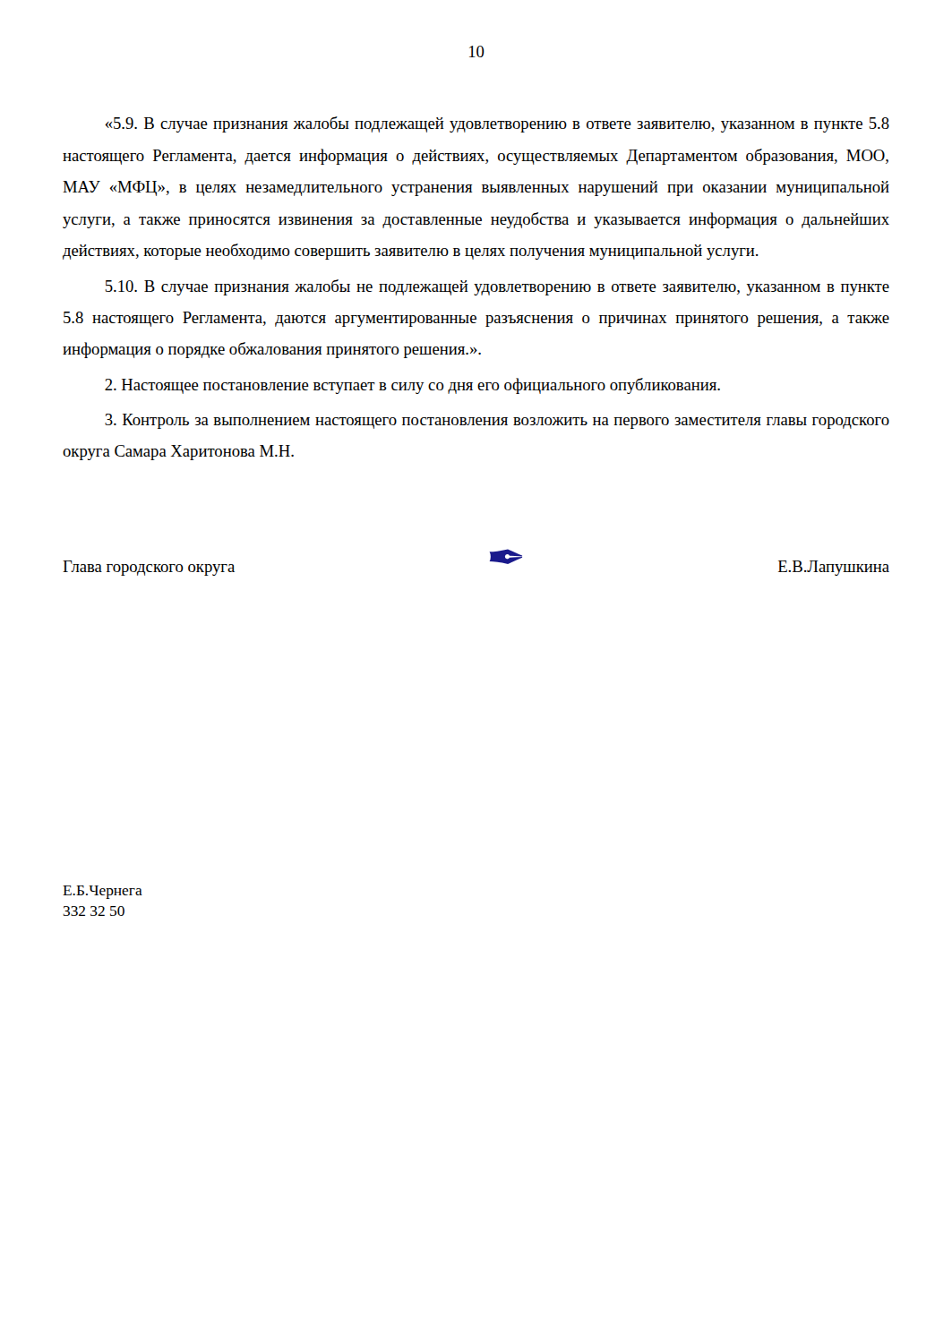10
«5.9. В случае признания жалобы подлежащей удовлетворению в ответе заявителю, указанном в пункте 5.8 настоящего Регламента, дается информация о действиях, осуществляемых Департаментом образования, МОО, МАУ «МФЦ», в целях незамедлительного устранения выявленных нарушений при оказании муниципальной услуги, а также приносятся извинения за доставленные неудобства и указывается информация о дальнейших действиях, которые необходимо совершить заявителю в целях получения муниципальной услуги.
5.10. В случае признания жалобы не подлежащей удовлетворению в ответе заявителю, указанном в пункте 5.8 настоящего Регламента, даются аргументированные разъяснения о причинах принятого решения, а также информация о порядке обжалования принятого решения.».
2. Настоящее постановление вступает в силу со дня его официального опубликования.
3. Контроль за выполнением настоящего постановления возложить на первого заместителя главы городского округа Самара Харитонова М.Н.
Глава городского округа
✒
Е.В.Лапушкина
Е.Б.Чернега
332 32 50